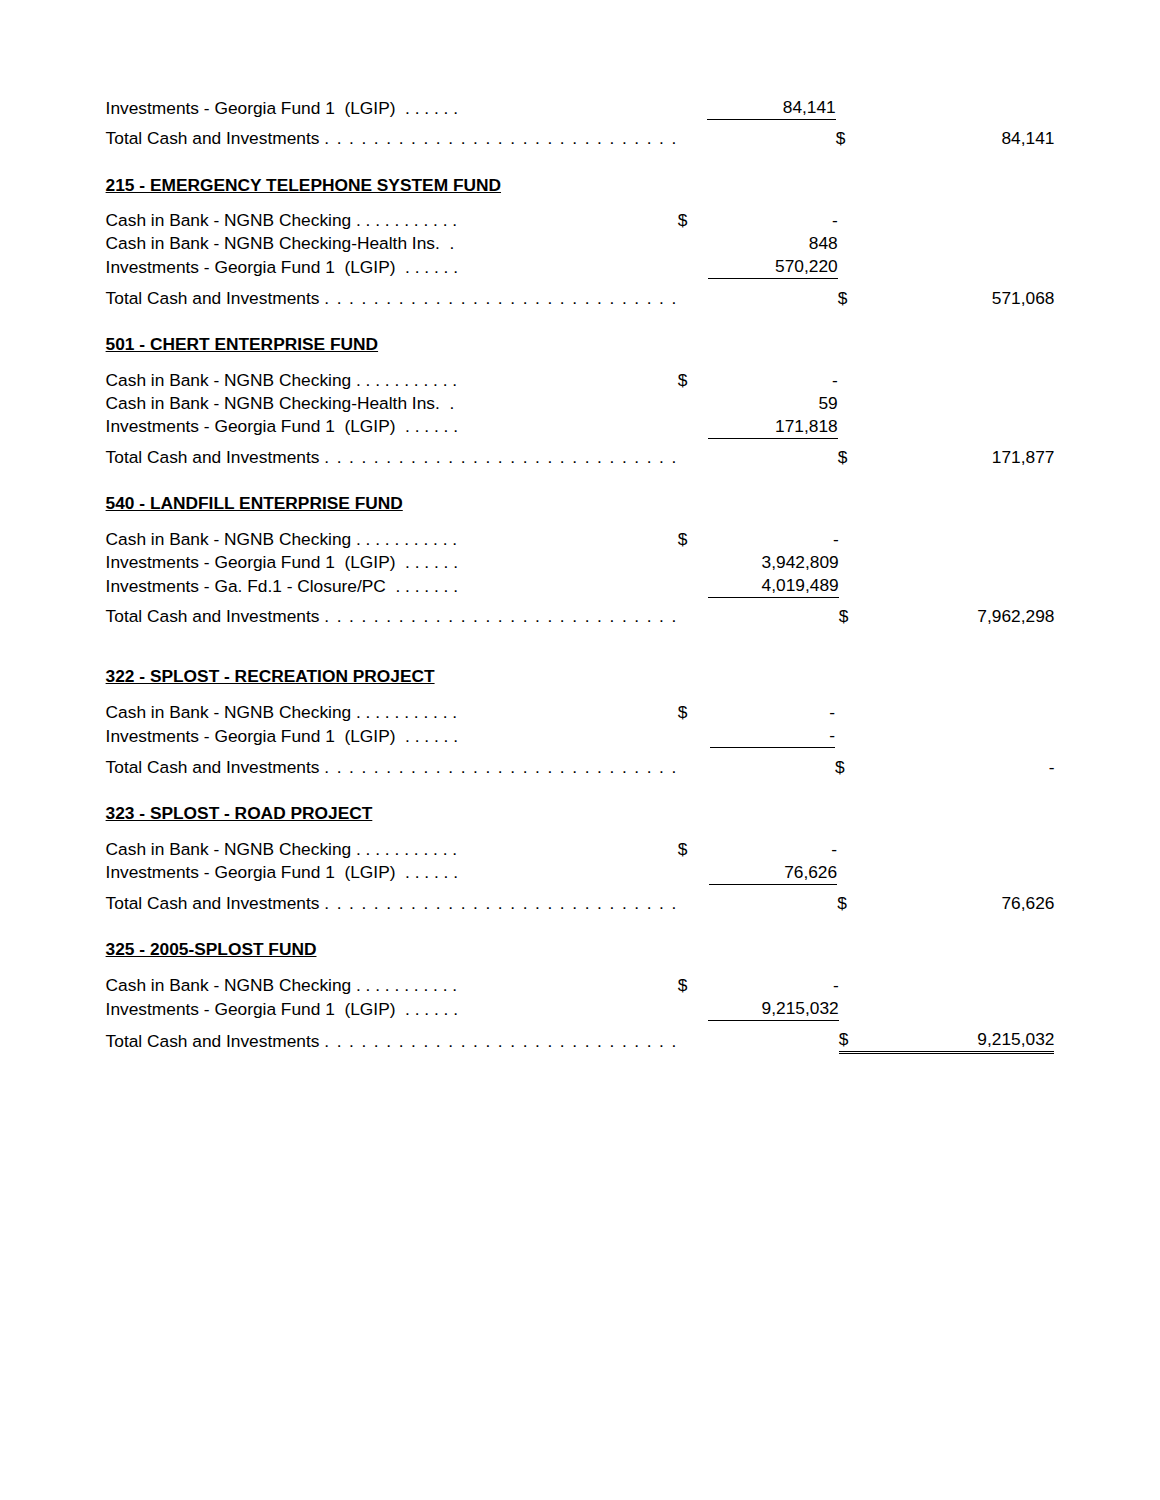| Investments - Georgia Fund 1 (LGIP) . . . . . . | | 84,141 | | |
| Total Cash and Investments . . . . . . . . . . . . . . . . . . . . . . . . . . . . . | | | $ | 84,141 |
215 - EMERGENCY TELEPHONE SYSTEM FUND
| Cash in Bank - NGNB Checking . . . . . . . . . . . | $ | - | | |
| Cash in Bank - NGNB Checking-Health Ins. . | | 848 | | |
| Investments - Georgia Fund 1 (LGIP) . . . . . . | | 570,220 | | |
| Total Cash and Investments . . . . . . . . . . . . . . . . . . . . . . . . . . . . . | | | $ | 571,068 |
501 - CHERT ENTERPRISE FUND
| Cash in Bank - NGNB Checking . . . . . . . . . . . | $ | - | | |
| Cash in Bank - NGNB Checking-Health Ins. . | | 59 | | |
| Investments - Georgia Fund 1 (LGIP) . . . . . . | | 171,818 | | |
| Total Cash and Investments . . . . . . . . . . . . . . . . . . . . . . . . . . . . . | | | $ | 171,877 |
540 - LANDFILL ENTERPRISE FUND
| Cash in Bank - NGNB Checking . . . . . . . . . . . | $ | - | | |
| Investments - Georgia Fund 1 (LGIP) . . . . . . | | 3,942,809 | | |
| Investments - Ga. Fd.1 - Closure/PC . . . . . . . | | 4,019,489 | | |
| Total Cash and Investments . . . . . . . . . . . . . . . . . . . . . . . . . . . . . | | | $ | 7,962,298 |
322 - SPLOST - RECREATION PROJECT
| Cash in Bank - NGNB Checking . . . . . . . . . . . | $ | - | | |
| Investments - Georgia Fund 1 (LGIP) . . . . . . | | - | | |
| Total Cash and Investments . . . . . . . . . . . . . . . . . . . . . . . . . . . . . | | | $ | - |
323 - SPLOST - ROAD PROJECT
| Cash in Bank - NGNB Checking . . . . . . . . . . . | $ | - | | |
| Investments - Georgia Fund 1 (LGIP) . . . . . . | | 76,626 | | |
| Total Cash and Investments . . . . . . . . . . . . . . . . . . . . . . . . . . . . . | | | $ | 76,626 |
325 - 2005-SPLOST FUND
| Cash in Bank - NGNB Checking . . . . . . . . . . . | $ | - | | |
| Investments - Georgia Fund 1 (LGIP) . . . . . . | | 9,215,032 | | |
| Total Cash and Investments . . . . . . . . . . . . . . . . . . . . . . . . . . . . . | | | $ | 9,215,032 |